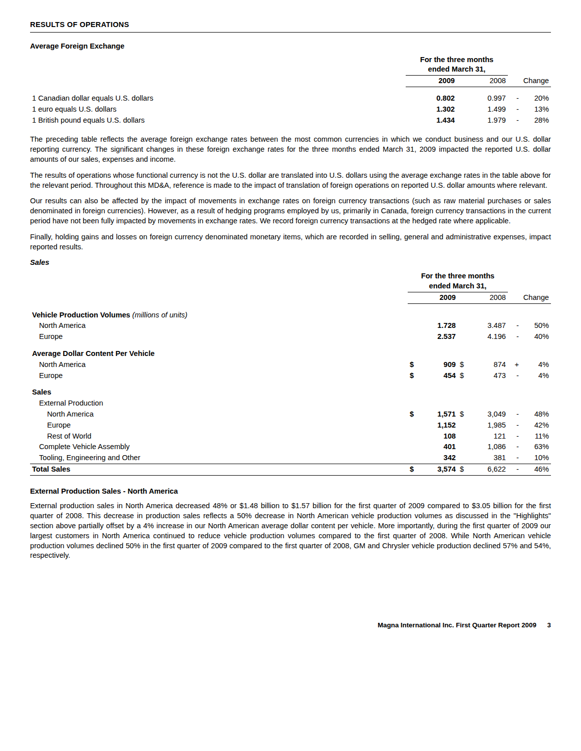RESULTS OF OPERATIONS
Average Foreign Exchange
| | For the three months ended March 31, | | |
| | 2009 | 2008 | Change |
| 1 Canadian dollar equals U.S. dollars | | 0.802 | | 0.997 | - | 20% |
| 1 euro equals U.S. dollars | | 1.302 | | 1.499 | - | 13% |
| 1 British pound equals U.S. dollars | | 1.434 | | 1.979 | - | 28% |
The preceding table reflects the average foreign exchange rates between the most common currencies in which we conduct business and our U.S. dollar reporting currency. The significant changes in these foreign exchange rates for the three months ended March 31, 2009 impacted the reported U.S. dollar amounts of our sales, expenses and income.
The results of operations whose functional currency is not the U.S. dollar are translated into U.S. dollars using the average exchange rates in the table above for the relevant period. Throughout this MD&A, reference is made to the impact of translation of foreign operations on reported U.S. dollar amounts where relevant.
Our results can also be affected by the impact of movements in exchange rates on foreign currency transactions (such as raw material purchases or sales denominated in foreign currencies). However, as a result of hedging programs employed by us, primarily in Canada, foreign currency transactions in the current period have not been fully impacted by movements in exchange rates. We record foreign currency transactions at the hedged rate where applicable.
Finally, holding gains and losses on foreign currency denominated monetary items, which are recorded in selling, general and administrative expenses, impact reported results.
Sales
| | For the three months ended March 31, | | |
| | 2009 | 2008 | Change |
| Vehicle Production Volumes (millions of units) | | | | | | |
| North America | | 1.728 | | 3.487 | - | 50% |
| Europe | | 2.537 | | 4.196 | - | 40% |
| Average Dollar Content Per Vehicle | | | | | | |
| North America | $ | 909 | $ | 874 | + | 4% |
| Europe | $ | 454 | $ | 473 | - | 4% |
| Sales | | | | | | |
| External Production | | | | | | |
| North America | $ | 1,571 | $ | 3,049 | - | 48% |
| Europe | | 1,152 | | 1,985 | - | 42% |
| Rest of World | | 108 | | 121 | - | 11% |
| Complete Vehicle Assembly | | 401 | | 1,086 | - | 63% |
| Tooling, Engineering and Other | | 342 | | 381 | - | 10% |
| Total Sales | $ | 3,574 | $ | 6,622 | - | 46% |
External Production Sales - North America
External production sales in North America decreased 48% or $1.48 billion to $1.57 billion for the first quarter of 2009 compared to $3.05 billion for the first quarter of 2008. This decrease in production sales reflects a 50% decrease in North American vehicle production volumes as discussed in the "Highlights" section above partially offset by a 4% increase in our North American average dollar content per vehicle. More importantly, during the first quarter of 2009 our largest customers in North America continued to reduce vehicle production volumes compared to the first quarter of 2008. While North American vehicle production volumes declined 50% in the first quarter of 2009 compared to the first quarter of 2008, GM and Chrysler vehicle production declined 57% and 54%, respectively.
Magna International Inc. First Quarter Report 2009 3